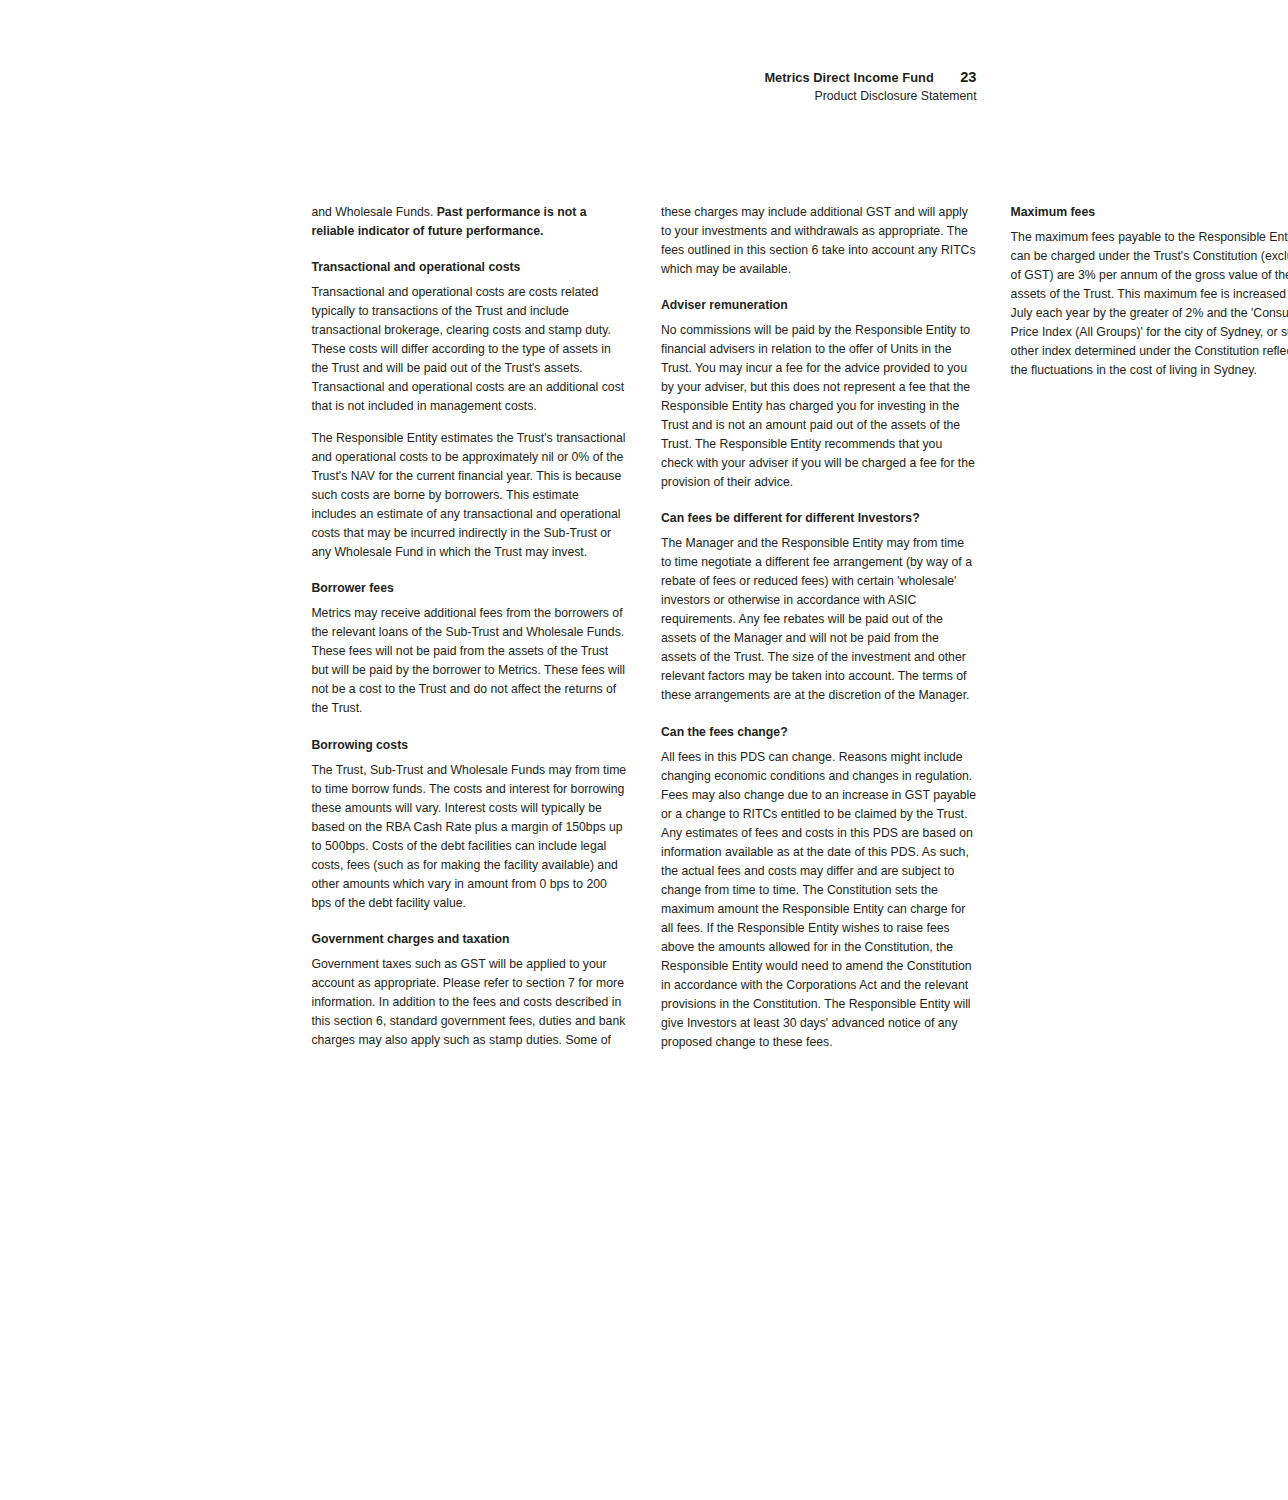Metrics Direct Income Fund 23
Product Disclosure Statement
and Wholesale Funds. Past performance is not a reliable indicator of future performance.
Transactional and operational costs
Transactional and operational costs are costs related typically to transactions of the Trust and include transactional brokerage, clearing costs and stamp duty. These costs will differ according to the type of assets in the Trust and will be paid out of the Trust's assets. Transactional and operational costs are an additional cost that is not included in management costs.
The Responsible Entity estimates the Trust's transactional and operational costs to be approximately nil or 0% of the Trust's NAV for the current financial year. This is because such costs are borne by borrowers. This estimate includes an estimate of any transactional and operational costs that may be incurred indirectly in the Sub-Trust or any Wholesale Fund in which the Trust may invest.
Borrower fees
Metrics may receive additional fees from the borrowers of the relevant loans of the Sub-Trust and Wholesale Funds. These fees will not be paid from the assets of the Trust but will be paid by the borrower to Metrics. These fees will not be a cost to the Trust and do not affect the returns of the Trust.
Borrowing costs
The Trust, Sub-Trust and Wholesale Funds may from time to time borrow funds. The costs and interest for borrowing these amounts will vary. Interest costs will typically be based on the RBA Cash Rate plus a margin of 150bps up to 500bps. Costs of the debt facilities can include legal costs, fees (such as for making the facility available) and other amounts which vary in amount from 0 bps to 200 bps of the debt facility value.
Government charges and taxation
Government taxes such as GST will be applied to your account as appropriate. Please refer to section 7 for more information. In addition to the fees and costs described in this section 6, standard government fees, duties and bank charges may also apply such as stamp duties. Some of these charges may include additional GST and will apply to your investments and withdrawals as appropriate. The fees outlined in this section 6 take into account any RITCs which may be available.
Adviser remuneration
No commissions will be paid by the Responsible Entity to financial advisers in relation to the offer of Units in the Trust. You may incur a fee for the advice provided to you by your adviser, but this does not represent a fee that the Responsible Entity has charged you for investing in the Trust and is not an amount paid out of the assets of the Trust. The Responsible Entity recommends that you check with your adviser if you will be charged a fee for the provision of their advice.
Can fees be different for different Investors?
The Manager and the Responsible Entity may from time to time negotiate a different fee arrangement (by way of a rebate of fees or reduced fees) with certain 'wholesale' investors or otherwise in accordance with ASIC requirements. Any fee rebates will be paid out of the assets of the Manager and will not be paid from the assets of the Trust. The size of the investment and other relevant factors may be taken into account. The terms of these arrangements are at the discretion of the Manager.
Can the fees change?
All fees in this PDS can change. Reasons might include changing economic conditions and changes in regulation. Fees may also change due to an increase in GST payable or a change to RITCs entitled to be claimed by the Trust. Any estimates of fees and costs in this PDS are based on information available as at the date of this PDS. As such, the actual fees and costs may differ and are subject to change from time to time. The Constitution sets the maximum amount the Responsible Entity can charge for all fees. If the Responsible Entity wishes to raise fees above the amounts allowed for in the Constitution, the Responsible Entity would need to amend the Constitution in accordance with the Corporations Act and the relevant provisions in the Constitution. The Responsible Entity will give Investors at least 30 days' advanced notice of any proposed change to these fees.
Maximum fees
The maximum fees payable to the Responsible Entity that can be charged under the Trust's Constitution (exclusive of GST) are 3% per annum of the gross value of the assets of the Trust. This maximum fee is increased on 1 July each year by the greater of 2% and the 'Consumer Price Index (All Groups)' for the city of Sydney, or such other index determined under the Constitution reflective of the fluctuations in the cost of living in Sydney.